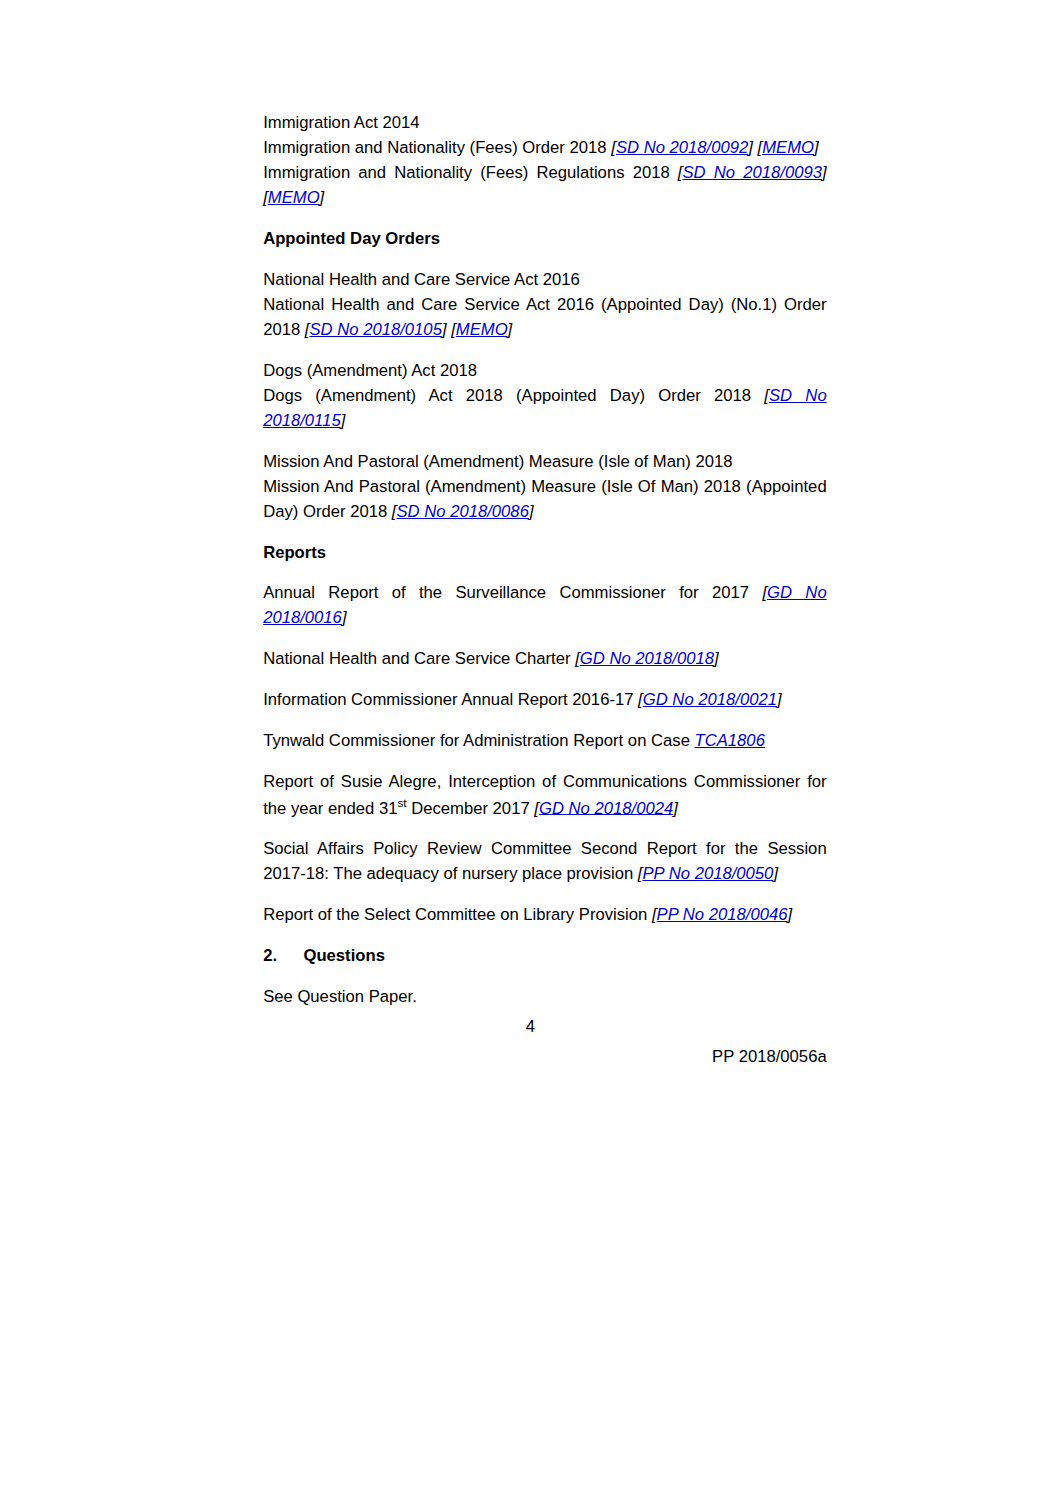Immigration Act 2014
Immigration and Nationality (Fees) Order 2018 [SD No 2018/0092] [MEMO]
Immigration and Nationality (Fees) Regulations 2018 [SD No 2018/0093] [MEMO]
Appointed Day Orders
National Health and Care Service Act 2016
National Health and Care Service Act 2016 (Appointed Day) (No.1) Order 2018 [SD No 2018/0105] [MEMO]
Dogs (Amendment) Act 2018
Dogs (Amendment) Act 2018 (Appointed Day) Order 2018 [SD No 2018/0115]
Mission And Pastoral (Amendment) Measure (Isle of Man) 2018
Mission And Pastoral (Amendment) Measure (Isle Of Man) 2018 (Appointed Day) Order 2018 [SD No 2018/0086]
Reports
Annual Report of the Surveillance Commissioner for 2017 [GD No 2018/0016]
National Health and Care Service Charter [GD No 2018/0018]
Information Commissioner Annual Report 2016-17 [GD No 2018/0021]
Tynwald Commissioner for Administration Report on Case TCA1806
Report of Susie Alegre, Interception of Communications Commissioner for the year ended 31st December 2017 [GD No 2018/0024]
Social Affairs Policy Review Committee Second Report for the Session 2017-18: The adequacy of nursery place provision [PP No 2018/0050]
Report of the Select Committee on Library Provision [PP No 2018/0046]
2. Questions
See Question Paper.
4
PP 2018/0056a